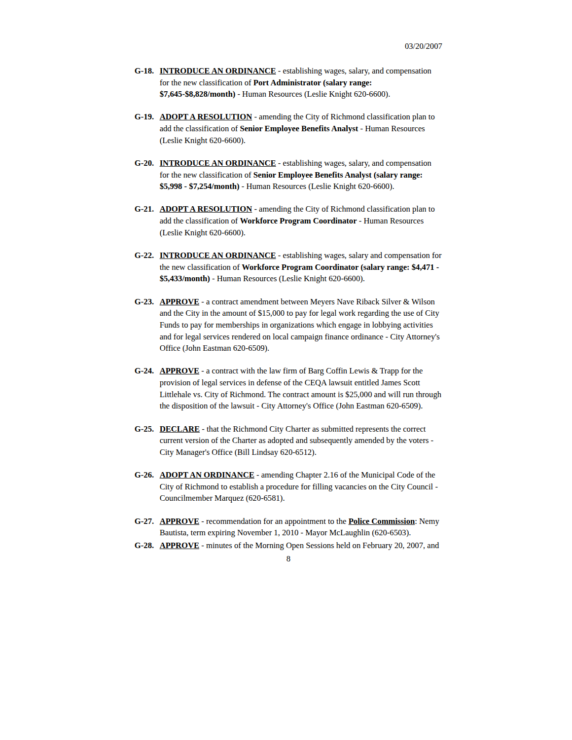03/20/2007
G-18.
INTRODUCE AN ORDINANCE - establishing wages, salary, and compensation for the new classification of Port Administrator (salary range: $7,645-$8,828/month) - Human Resources (Leslie Knight 620-6600).
G-19.
ADOPT A RESOLUTION - amending the City of Richmond classification plan to add the classification of Senior Employee Benefits Analyst - Human Resources (Leslie Knight 620-6600).
G-20.
INTRODUCE AN ORDINANCE - establishing wages, salary, and compensation for the new classification of Senior Employee Benefits Analyst (salary range: $5,998 - $7,254/month) - Human Resources (Leslie Knight 620-6600).
G-21.
ADOPT A RESOLUTION - amending the City of Richmond classification plan to add the classification of Workforce Program Coordinator - Human Resources (Leslie Knight 620-6600).
G-22.
INTRODUCE AN ORDINANCE - establishing wages, salary and compensation for the new classification of Workforce Program Coordinator (salary range: $4,471 - $5,433/month) - Human Resources (Leslie Knight 620-6600).
G-23.
APPROVE - a contract amendment between Meyers Nave Riback Silver & Wilson and the City in the amount of $15,000 to pay for legal work regarding the use of City Funds to pay for memberships in organizations which engage in lobbying activities and for legal services rendered on local campaign finance ordinance - City Attorney's Office (John Eastman 620-6509).
G-24.
APPROVE - a contract with the law firm of Barg Coffin Lewis & Trapp for the provision of legal services in defense of the CEQA lawsuit entitled James Scott Littlehale vs. City of Richmond. The contract amount is $25,000 and will run through the disposition of the lawsuit - City Attorney's Office (John Eastman 620-6509).
G-25.
DECLARE - that the Richmond City Charter as submitted represents the correct current version of the Charter as adopted and subsequently amended by the voters - City Manager's Office (Bill Lindsay 620-6512).
G-26.
ADOPT AN ORDINANCE - amending Chapter 2.16 of the Municipal Code of the City of Richmond to establish a procedure for filling vacancies on the City Council - Councilmember Marquez (620-6581).
G-27.
APPROVE - recommendation for an appointment to the Police Commission: Nemy Bautista, term expiring November 1, 2010 - Mayor McLaughlin (620-6503).
G-28.
APPROVE - minutes of the Morning Open Sessions held on February 20, 2007, and
8